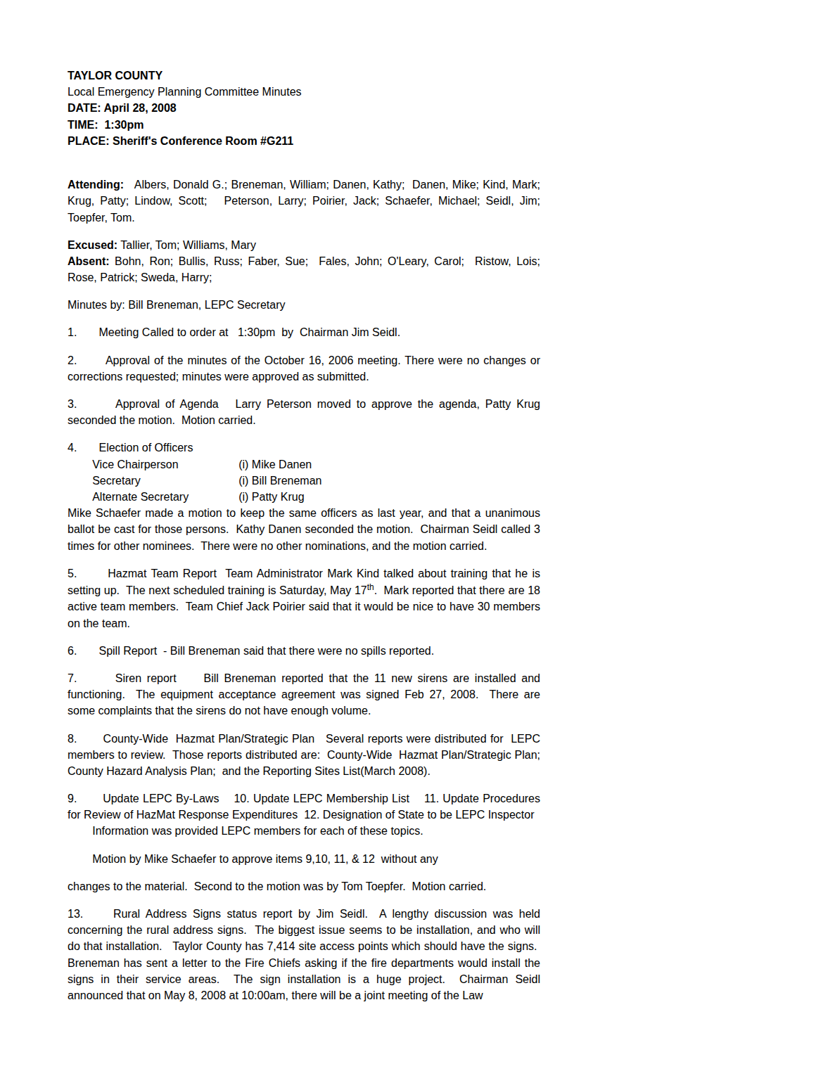TAYLOR COUNTY
Local Emergency Planning Committee Minutes
DATE: April 28, 2008
TIME: 1:30pm
PLACE: Sheriff's Conference Room #G211
Attending: Albers, Donald G.; Breneman, William; Danen, Kathy; Danen, Mike; Kind, Mark; Krug, Patty; Lindow, Scott; Peterson, Larry; Poirier, Jack; Schaefer, Michael; Seidl, Jim; Toepfer, Tom.
Excused: Tallier, Tom; Williams, Mary
Absent: Bohn, Ron; Bullis, Russ; Faber, Sue; Fales, John; O'Leary, Carol; Ristow, Lois; Rose, Patrick; Sweda, Harry;
Minutes by: Bill Breneman, LEPC Secretary
1. Meeting Called to order at 1:30pm by Chairman Jim Seidl.
2. Approval of the minutes of the October 16, 2006 meeting. There were no changes or corrections requested; minutes were approved as submitted.
3. Approval of Agenda Larry Peterson moved to approve the agenda, Patty Krug seconded the motion. Motion carried.
4. Election of Officers
Vice Chairperson(i) Mike Danen Secretary(i) Bill Breneman Alternate Secretary(i) Patty Krug
Mike Schaefer made a motion to keep the same officers as last year, and that a unanimous ballot be cast for those persons. Kathy Danen seconded the motion. Chairman Seidl called 3 times for other nominees. There were no other nominations, and the motion carried.
5. Hazmat Team Report Team Administrator Mark Kind talked about training that he is setting up. The next scheduled training is Saturday, May 17th. Mark reported that there are 18 active team members. Team Chief Jack Poirier said that it would be nice to have 30 members on the team.
6. Spill Report - Bill Breneman said that there were no spills reported.
7. Siren report Bill Breneman reported that the 11 new sirens are installed and functioning. The equipment acceptance agreement was signed Feb 27, 2008. There are some complaints that the sirens do not have enough volume.
8. County-Wide Hazmat Plan/Strategic Plan Several reports were distributed for LEPC members to review. Those reports distributed are: County-Wide Hazmat Plan/Strategic Plan; County Hazard Analysis Plan; and the Reporting Sites List(March 2008).
9. Update LEPC By-Laws 10. Update LEPC Membership List 11. Update Procedures for Review of HazMat Response Expenditures 12. Designation of State to be LEPC Inspector
Information was provided LEPC members for each of these topics.
Motion by Mike Schaefer to approve items 9,10, 11, & 12 without any
changes to the material. Second to the motion was by Tom Toepfer. Motion carried.
13. Rural Address Signs status report by Jim Seidl. A lengthy discussion was held concerning the rural address signs. The biggest issue seems to be installation, and who will do that installation. Taylor County has 7,414 site access points which should have the signs. Breneman has sent a letter to the Fire Chiefs asking if the fire departments would install the signs in their service areas. The sign installation is a huge project. Chairman Seidl announced that on May 8, 2008 at 10:00am, there will be a joint meeting of the Law